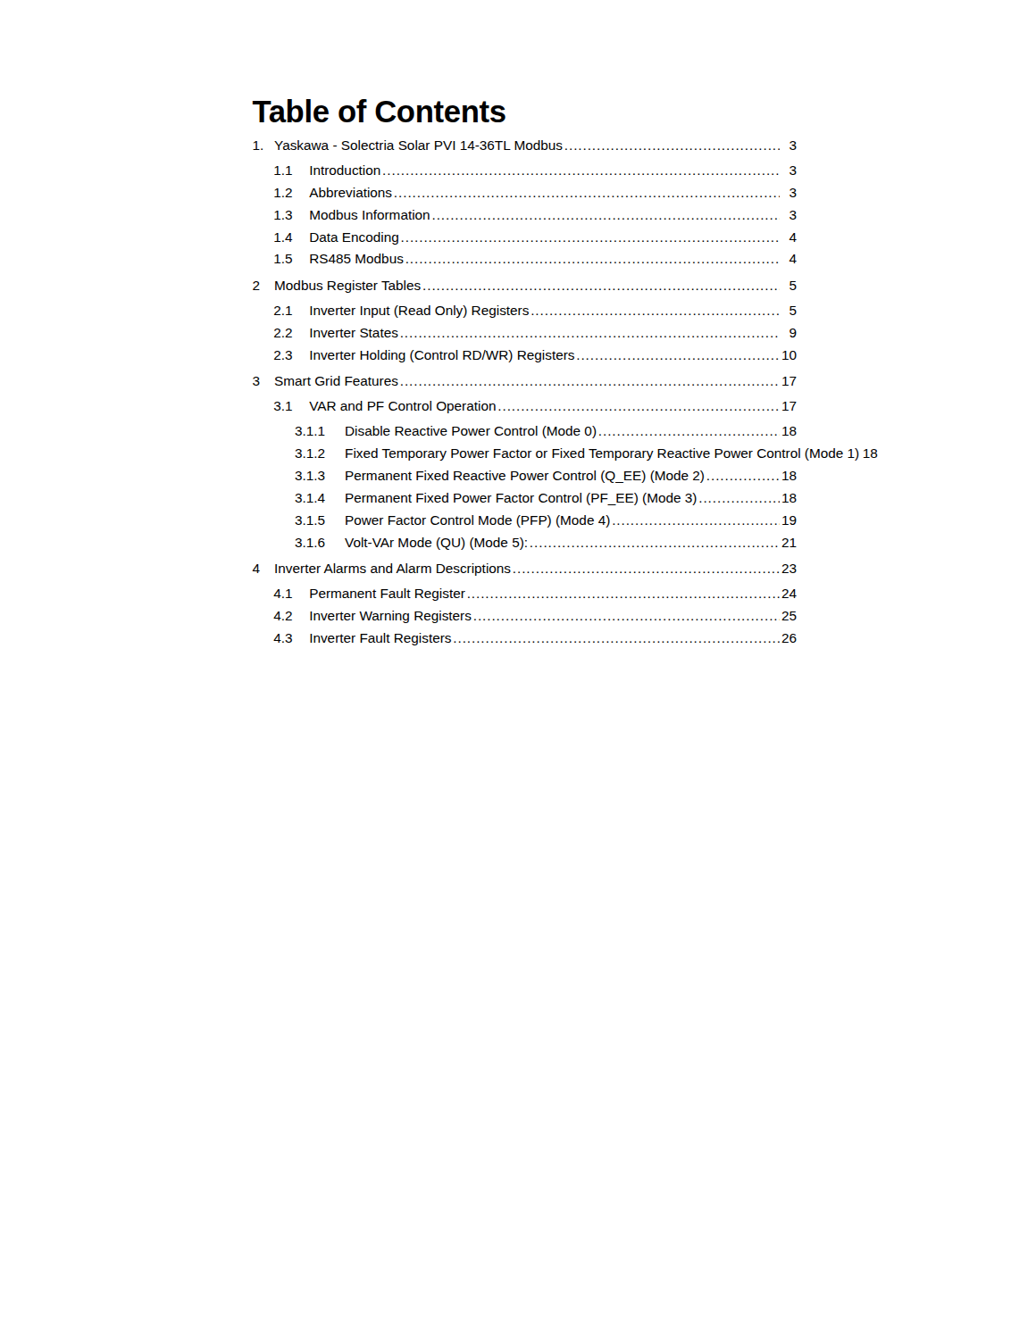Table of Contents
1. Yaskawa - Solectria Solar PVI 14-36TL Modbus .................................................................................. 3
1.1 Introduction ................................................................................................................. 3
1.2 Abbreviations .............................................................................................................. 3
1.3 Modbus Information ................................................................................................... 3
1.4 Data Encoding ............................................................................................................. 4
1.5 RS485 Modbus ............................................................................................................ 4
2 Modbus Register Tables ......................................................................................................... 5
2.1 Inverter Input (Read Only) Registers ......................................................................... 5
2.2 Inverter States ............................................................................................................. 9
2.3 Inverter Holding (Control RD/WR) Registers ........................................................... 10
3 Smart Grid Features ............................................................................................................... 17
3.1 VAR and PF Control Operation ................................................................................. 17
3.1.1 Disable Reactive Power Control (Mode 0) ......................................................... 18
3.1.2 Fixed Temporary Power Factor or Fixed Temporary Reactive Power Control (Mode 1) .... 18
3.1.3 Permanent Fixed Reactive Power Control (Q_EE) (Mode 2) ............................................ 18
3.1.4 Permanent Fixed Power Factor Control (PF_EE) (Mode 3) ............................................... 18
3.1.5 Power Factor Control Mode (PFP) (Mode 4) ..................................................................... 19
3.1.6 Volt-VAr Mode (QU) (Mode 5): ......................................................................................... 21
4 Inverter Alarms and Alarm Descriptions ........................................................................................... 23
4.1 Permanent Fault Register ....................................................................................................... 24
4.2 Inverter Warning Registers .................................................................................................... 25
4.3 Inverter Fault Registers ............................................................................................................. 26